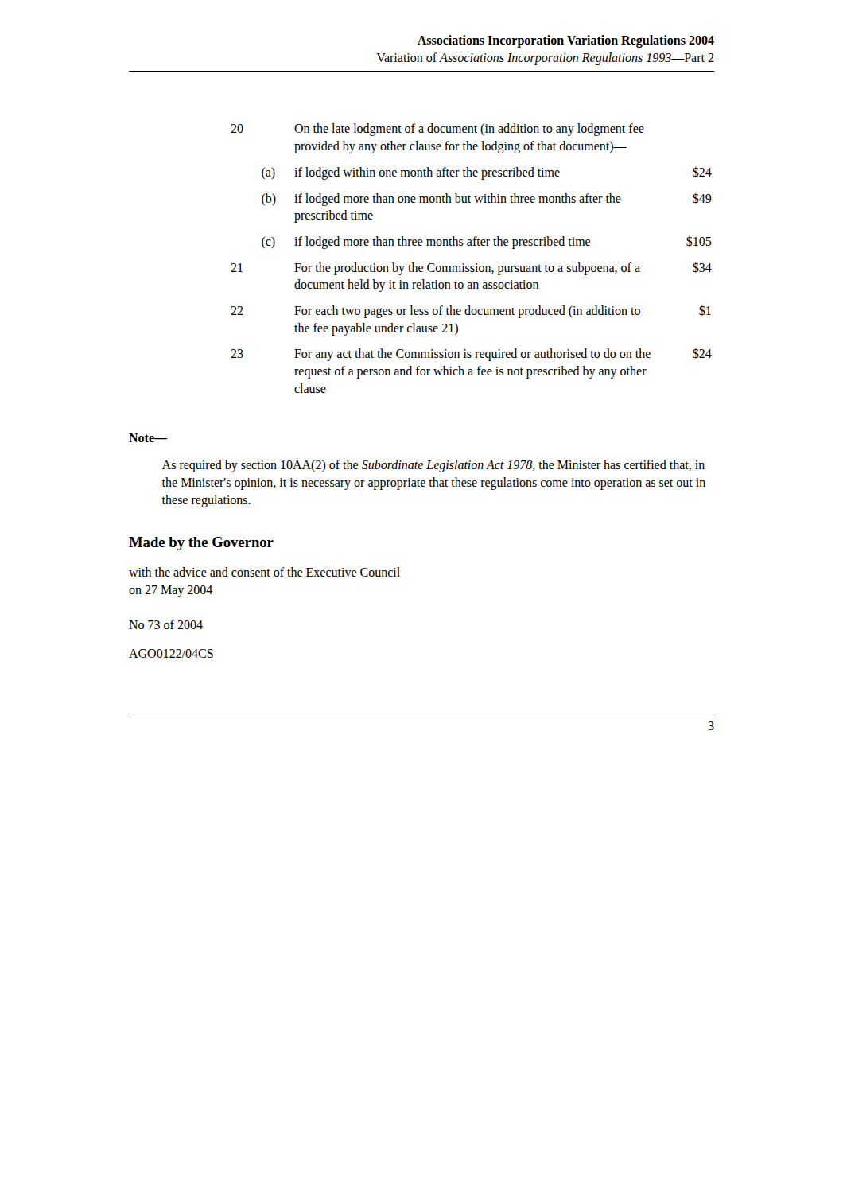Associations Incorporation Variation Regulations 2004
Variation of Associations Incorporation Regulations 1993—Part 2
| 20 | | On the late lodgment of a document (in addition to any lodgment fee provided by any other clause for the lodging of that document)— | |
| | (a) | if lodged within one month after the prescribed time | $24 |
| | (b) | if lodged more than one month but within three months after the prescribed time | $49 |
| | (c) | if lodged more than three months after the prescribed time | $105 |
| 21 | | For the production by the Commission, pursuant to a subpoena, of a document held by it in relation to an association | $34 |
| 22 | | For each two pages or less of the document produced (in addition to the fee payable under clause 21) | $1 |
| 23 | | For any act that the Commission is required or authorised to do on the request of a person and for which a fee is not prescribed by any other clause | $24 |
Note—
As required by section 10AA(2) of the Subordinate Legislation Act 1978, the Minister has certified that, in the Minister's opinion, it is necessary or appropriate that these regulations come into operation as set out in these regulations.
Made by the Governor
with the advice and consent of the Executive Council
on 27 May 2004
No 73 of 2004
AGO0122/04CS
3